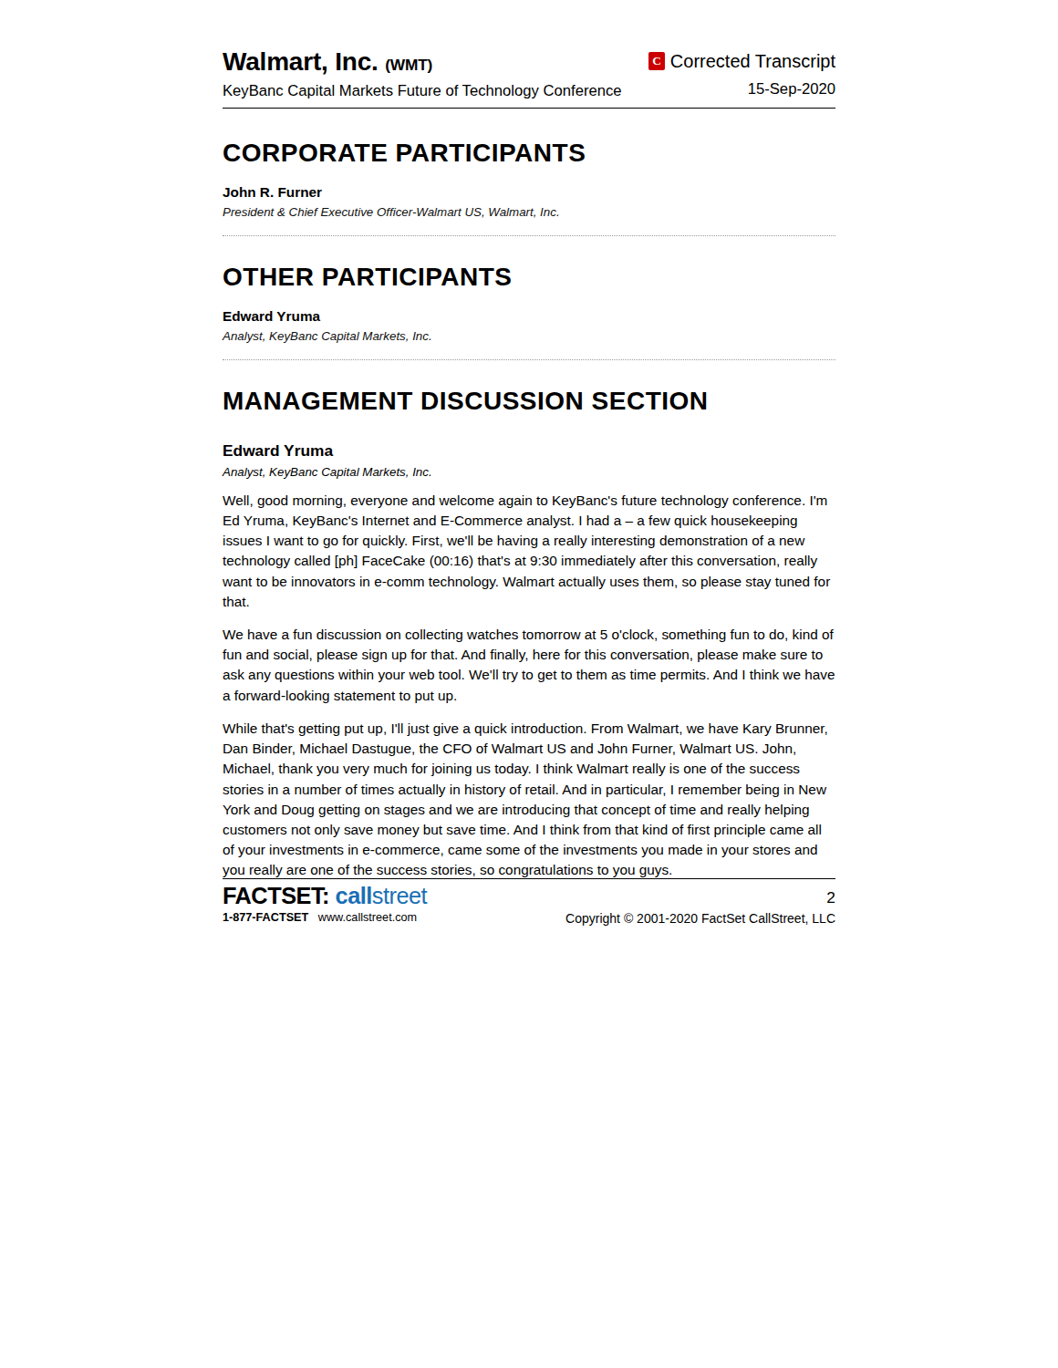Walmart, Inc. (WMT)
KeyBanc Capital Markets Future of Technology Conference
CCorrected Transcript
15-Sep-2020
CORPORATE PARTICIPANTS
John R. Furner
President & Chief Executive Officer-Walmart US, Walmart, Inc.
OTHER PARTICIPANTS
Edward Yruma
Analyst, KeyBanc Capital Markets, Inc.
MANAGEMENT DISCUSSION SECTION
Edward Yruma
Analyst, KeyBanc Capital Markets, Inc.
Well, good morning, everyone and welcome again to KeyBanc's future technology conference. I'm Ed Yruma, KeyBanc's Internet and E-Commerce analyst. I had a – a few quick housekeeping issues I want to go for quickly. First, we'll be having a really interesting demonstration of a new technology called [ph] FaceCake (00:16) that's at 9:30 immediately after this conversation, really want to be innovators in e-comm technology. Walmart actually uses them, so please stay tuned for that.
We have a fun discussion on collecting watches tomorrow at 5 o'clock, something fun to do, kind of fun and social, please sign up for that. And finally, here for this conversation, please make sure to ask any questions within your web tool. We'll try to get to them as time permits. And I think we have a forward-looking statement to put up.
While that's getting put up, I'll just give a quick introduction. From Walmart, we have Kary Brunner, Dan Binder, Michael Dastugue, the CFO of Walmart US and John Furner, Walmart US. John, Michael, thank you very much for joining us today. I think Walmart really is one of the success stories in a number of times actually in history of retail. And in particular, I remember being in New York and Doug getting on stages and we are introducing that concept of time and really helping customers not only save money but save time. And I think from that kind of first principle came all of your investments in e-commerce, came some of the investments you made in your stores and you really are one of the success stories, so congratulations to you guys.
FACTSET: call street
1-877-FACTSET www.callstreet.com
2
Copyright © 2001-2020 FactSet CallStreet, LLC